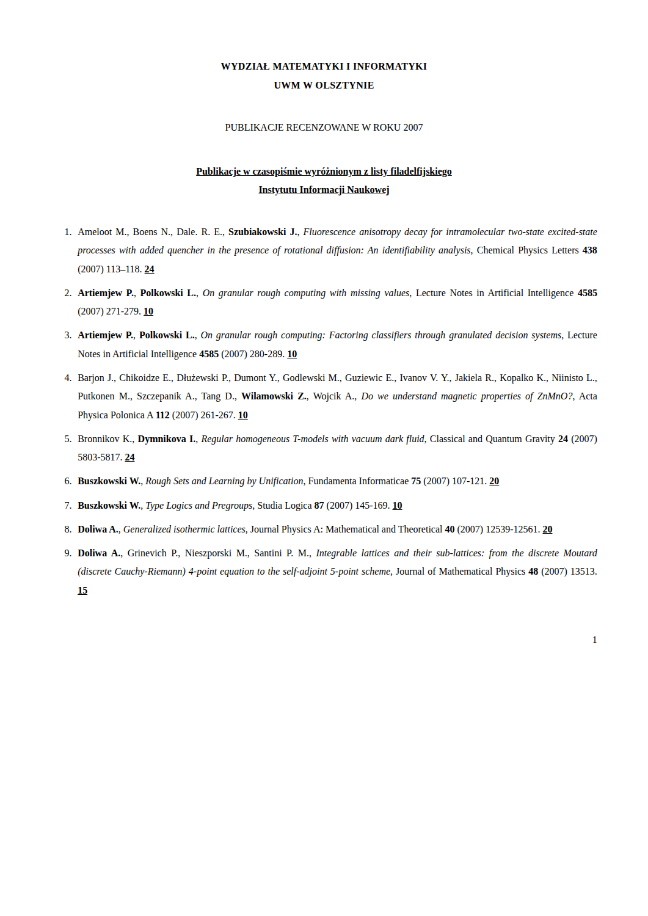WYDZIAŁ MATEMATYKI I INFORMATYKI
UWM W OLSZTYNIE
PUBLIKACJE RECENZOWANE W ROKU 2007
Publikacje w czasopiśmie wyróżnionym z listy filadelfijskiego
Instytutu Informacji Naukowej
Ameloot M., Boens N., Dale. R. E., Szubiakowski J., Fluorescence anisotropy decay for intramolecular two-state excited-state processes with added quencher in the presence of rotational diffusion: An identifiability analysis, Chemical Physics Letters 438 (2007) 113–118. 24
Artiemjew P., Polkowski L., On granular rough computing with missing values, Lecture Notes in Artificial Intelligence 4585 (2007) 271-279. 10
Artiemjew P., Polkowski L., On granular rough computing: Factoring classifiers through granulated decision systems, Lecture Notes in Artificial Intelligence 4585 (2007) 280-289. 10
Barjon J., Chikoidze E., Dłużewski P., Dumont Y., Godlewski M., Guziewic E., Ivanov V. Y., Jakiela R., Kopalko K., Niinisto L., Putkonen M., Szczepanik A., Tang D., Wilamowski Z., Wojcik A., Do we understand magnetic properties of ZnMnO?, Acta Physica Polonica A 112 (2007) 261-267. 10
Bronnikov K., Dymnikova I., Regular homogeneous T-models with vacuum dark fluid, Classical and Quantum Gravity 24 (2007) 5803-5817. 24
Buszkowski W., Rough Sets and Learning by Unification, Fundamenta Informaticae 75 (2007) 107-121. 20
Buszkowski W., Type Logics and Pregroups, Studia Logica 87 (2007) 145-169. 10
Doliwa A., Generalized isothermic lattices, Journal Physics A: Mathematical and Theoretical 40 (2007) 12539-12561. 20
Doliwa A., Grinevich P., Nieszporski M., Santini P. M., Integrable lattices and their sub-lattices: from the discrete Moutard (discrete Cauchy-Riemann) 4-point equation to the self-adjoint 5-point scheme, Journal of Mathematical Physics 48 (2007) 13513. 15
1